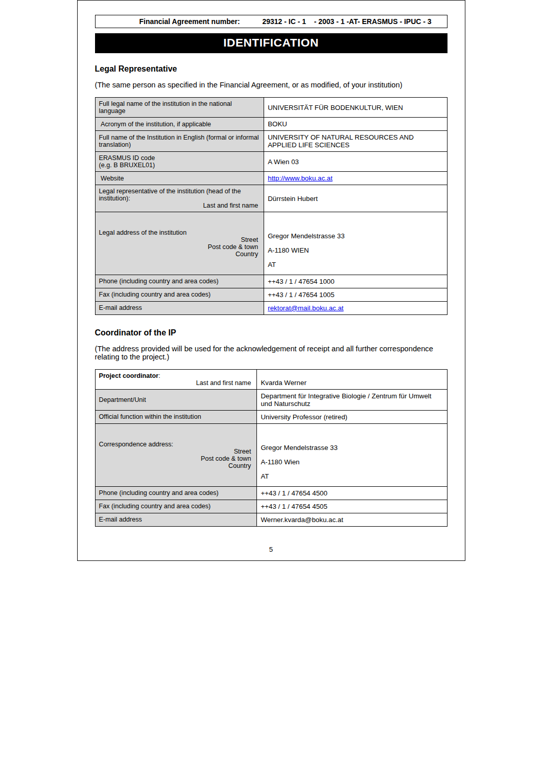Financial Agreement number: 29312 - IC - 1 - 2003 - 1 -AT- ERASMUS - IPUC - 3
IDENTIFICATION
Legal Representative
(The same person as specified in the Financial Agreement, or as modified, of your institution)
| Full legal name of the institution in the national language | UNIVERSITÄT FÜR BODENKULTUR, WIEN |
| Acronym of the institution, if applicable | BOKU |
| Full name of the Institution in English (formal or informal translation) | UNIVERSITY OF NATURAL RESOURCES AND APPLIED LIFE SCIENCES |
| ERASMUS ID code (e.g. B BRUXEL01) | A Wien 03 |
| Website | http://www.boku.ac.at |
| Legal representative of the institution (head of the institution): Last and first name | Dürrstein Hubert |
| Legal address of the institution Street Post code & town Country | Gregor Mendelstrasse 33 A-1180 WIEN AT |
| Phone (including country and area codes) | ++43 / 1 / 47654 1000 |
| Fax (including country and area codes) | ++43 / 1 / 47654 1005 |
| E-mail address | rektorat@mail.boku.ac.at |
Coordinator of the IP
(The address provided will be used for the acknowledgement of receipt and all further correspondence relating to the project.)
| Project coordinator : Last and first name | Kvarda Werner |
| Department/Unit | Department für Integrative Biologie / Zentrum für Umwelt und Naturschutz |
| Official function within the institution | University Professor (retired) |
| Correspondence address: Street Post code & town Country | Gregor Mendelstrasse 33 A-1180 Wien AT |
| Phone (including country and area codes) | ++43 / 1 / 47654 4500 |
| Fax (including country and area codes) | ++43 / 1 / 47654 4505 |
| E-mail address | Werner.kvarda@boku.ac.at |
5